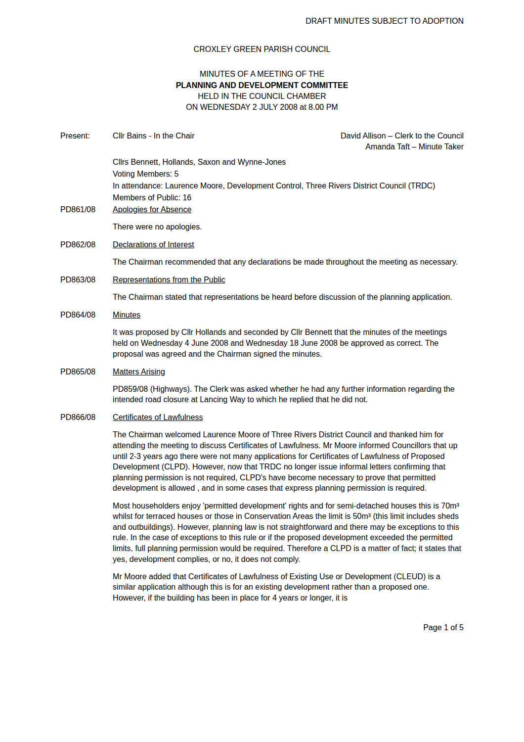DRAFT MINUTES SUBJECT TO ADOPTION
CROXLEY GREEN PARISH COUNCIL
MINUTES OF A MEETING OF THE
PLANNING AND DEVELOPMENT COMMITTEE
HELD IN THE COUNCIL CHAMBER
ON WEDNESDAY 2 JULY 2008 at 8.00 PM
| Present: | Cllr Bains - In the Chair | David Allison – Clerk to the Council |
| | | Amanda Taft – Minute Taker |
Cllrs Bennett, Hollands, Saxon and Wynne-Jones
Voting Members: 5
In attendance: Laurence Moore, Development Control, Three Rivers District Council (TRDC)
Members of Public: 16
| PD861/08 | Apologies for Absence There were no apologies. |
| PD862/08 | Declarations of Interest The Chairman recommended that any declarations be made throughout the meeting as necessary. |
| PD863/08 | Representations from the Public The Chairman stated that representations be heard before discussion of the planning application. |
| PD864/08 | Minutes It was proposed by Cllr Hollands and seconded by Cllr Bennett that the minutes of the meetings held on Wednesday 4 June 2008 and Wednesday 18 June 2008 be approved as correct. The proposal was agreed and the Chairman signed the minutes. |
| PD865/08 | Matters Arising PD859/08 (Highways). The Clerk was asked whether he had any further information regarding the intended road closure at Lancing Way to which he replied that he did not. |
| PD866/08 | Certificates of Lawfulness The Chairman welcomed Laurence Moore of Three Rivers District Council and thanked him for attending the meeting to discuss Certificates of Lawfulness. Mr Moore informed Councillors that up until 2-3 years ago there were not many applications for Certificates of Lawfulness of Proposed Development (CLPD). However, now that TRDC no longer issue informal letters confirming that planning permission is not required, CLPD's have become necessary to prove that permitted development is allowed , and in some cases that express planning permission is required. Most householders enjoy 'permitted development' rights and for semi-detached houses this is 70m³ whilst for terraced houses or those in Conservation Areas the limit is 50m³ (this limit includes sheds and outbuildings). However, planning law is not straightforward and there may be exceptions to this rule. In the case of exceptions to this rule or if the proposed development exceeded the permitted limits, full planning permission would be required. Therefore a CLPD is a matter of fact; it states that yes, development complies, or no, it does not comply. Mr Moore added that Certificates of Lawfulness of Existing Use or Development (CLEUD) is a similar application although this is for an existing development rather than a proposed one. However, if the building has been in place for 4 years or longer, it is |
Page 1 of 5